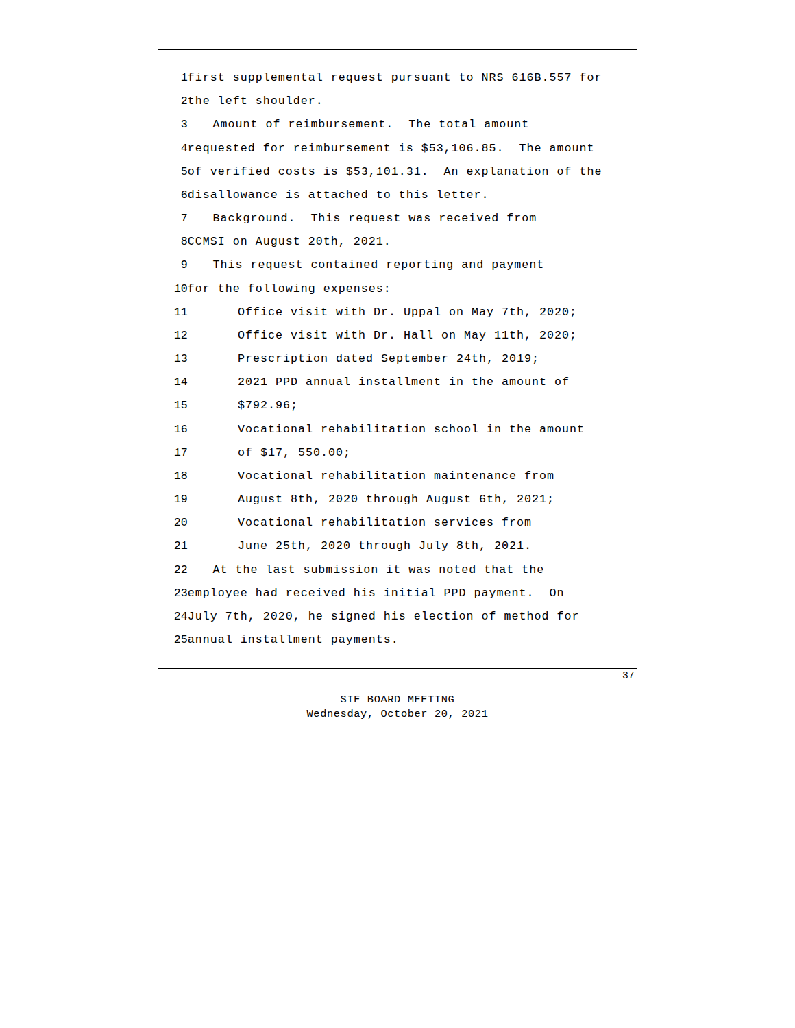| 1 | first supplemental request pursuant to NRS 616B.557 for |
| 2 | the left shoulder. |
| 3 | Amount of reimbursement. The total amount |
| 4 | requested for reimbursement is $53,106.85. The amount |
| 5 | of verified costs is $53,101.31. An explanation of the |
| 6 | disallowance is attached to this letter. |
| 7 | Background. This request was received from |
| 8 | CCMSI on August 20th, 2021. |
| 9 | This request contained reporting and payment |
| 10 | for the following expenses: |
| 11 | Office visit with Dr. Uppal on May 7th, 2020; |
| 12 | Office visit with Dr. Hall on May 11th, 2020; |
| 13 | Prescription dated September 24th, 2019; |
| 14 | 2021 PPD annual installment in the amount of |
| 15 | $792.96; |
| 16 | Vocational rehabilitation school in the amount |
| 17 | of $17, 550.00; |
| 18 | Vocational rehabilitation maintenance from |
| 19 | August 8th, 2020 through August 6th, 2021; |
| 20 | Vocational rehabilitation services from |
| 21 | June 25th, 2020 through July 8th, 2021. |
| 22 | At the last submission it was noted that the |
| 23 | employee had received his initial PPD payment. On |
| 24 | July 7th, 2020, he signed his election of method for |
| 25 | annual installment payments. |
37
SIE BOARD MEETING
Wednesday, October 20, 2021